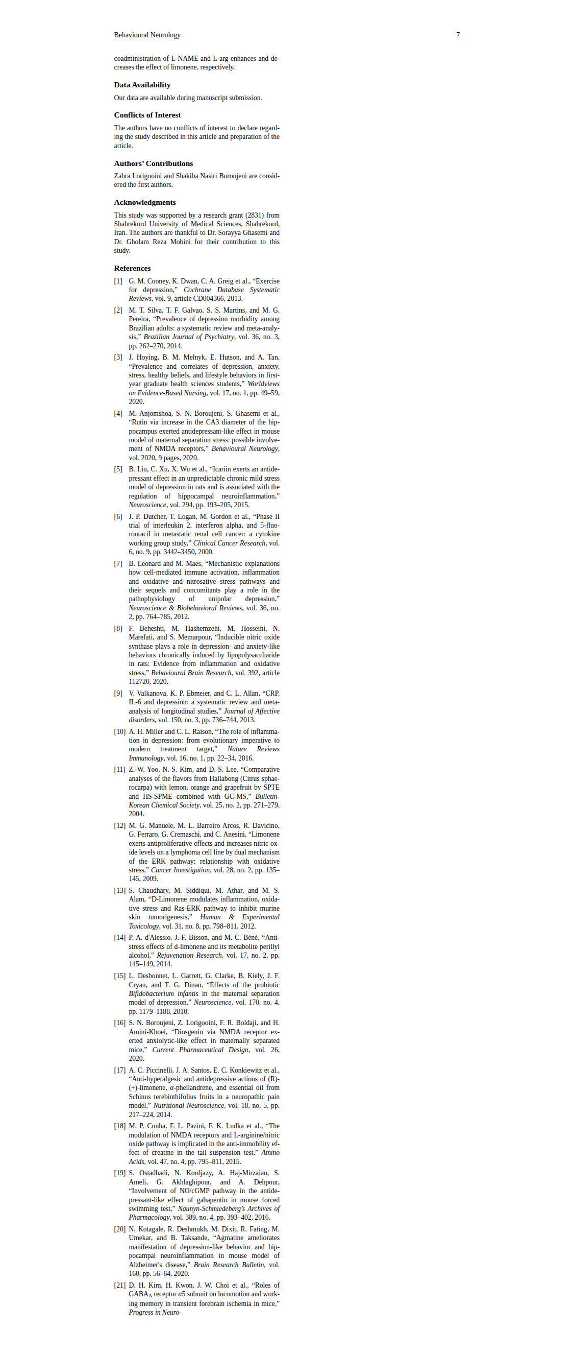Behavioural Neurology 7
coadministration of L-NAME and L-arg enhances and decreases the effect of limonene, respectively.
Data Availability
Our data are available during manuscript submission.
Conflicts of Interest
The authors have no conflicts of interest to declare regarding the study described in this article and preparation of the article.
Authors’ Contributions
Zahra Lorigooini and Shakiba Nasiri Boroujeni are considered the first authors.
Acknowledgments
This study was supported by a research grant (2831) from Shahrekord University of Medical Sciences, Shahrekord, Iran. The authors are thankful to Dr. Sorayya Ghasemi and Dr. Gholam Reza Mobini for their contribution to this study.
References
G. M. Cooney, K. Dwan, C. A. Greig et al., “Exercise for depression,” Cochrane Database Systematic Reviews, vol. 9, article CD004366, 2013.
M. T. Silva, T. F. Galvao, S. S. Martins, and M. G. Pereira, “Prevalence of depression morbidity among Brazilian adults: a systematic review and meta-analysis,” Brazilian Journal of Psychiatry, vol. 36, no. 3, pp. 262–270, 2014.
J. Hoying, B. M. Melnyk, E. Hutson, and A. Tan, “Prevalence and correlates of depression, anxiety, stress, healthy beliefs, and lifestyle behaviors in first-year graduate health sciences students,” Worldviews on Evidence-Based Nursing, vol. 17, no. 1, pp. 49–59, 2020.
M. Anjomshoa, S. N. Boroujeni, S. Ghasemi et al., “Rutin via increase in the CA3 diameter of the hippocampus exerted antidepressant-like effect in mouse model of maternal separation stress: possible involvement of NMDA receptors,” Behavioural Neurology, vol. 2020, 9 pages, 2020.
B. Liu, C. Xu, X. Wu et al., “Icariin exerts an antidepressant effect in an unpredictable chronic mild stress model of depression in rats and is associated with the regulation of hippocampal neuroinflammation,” Neuroscience, vol. 294, pp. 193–205, 2015.
J. P. Dutcher, T. Logan, M. Gordon et al., “Phase II trial of interleukin 2, interferon alpha, and 5-fluorouracil in metastatic renal cell cancer: a cytokine working group study,” Clinical Cancer Research, vol. 6, no. 9, pp. 3442–3450, 2000.
B. Leonard and M. Maes, “Mechanistic explanations how cell-mediated immune activation, inflammation and oxidative and nitrosative stress pathways and their sequels and concomitants play a role in the pathophysiology of unipolar depression,” Neuroscience & Biobehavioral Reviews, vol. 36, no. 2, pp. 764–785, 2012.
F. Beheshti, M. Hashemzehi, M. Hosseini, N. Marefati, and S. Memarpour, “Inducible nitric oxide synthase plays a role in depression- and anxiety-like behaviors chronically induced by lipopolysaccharide in rats: Evidence from inflammation and oxidative stress,” Behavioural Brain Research, vol. 392, article 112720, 2020.
V. Valkanova, K. P. Ebmeier, and C. L. Allan, “CRP, IL-6 and depression: a systematic review and meta-analysis of longitudinal studies,” Journal of Affective disorders, vol. 150, no. 3, pp. 736–744, 2013.
A. H. Miller and C. L. Raison, “The role of inflammation in depression: from evolutionary imperative to modern treatment target,” Nature Reviews Immunology, vol. 16, no. 1, pp. 22–34, 2016.
Z.-W. Yoo, N.-S. Kim, and D.-S. Lee, “Comparative analyses of the flavors from Hallabong (Citrus sphaerocarpa) with lemon, orange and grapefruit by SPTE and HS-SPME combined with GC-MS,” Bulletin-Korean Chemical Society, vol. 25, no. 2, pp. 271–279, 2004.
M. G. Manuele, M. L. Barreiro Arcos, R. Davicino, G. Ferraro, G. Cremaschi, and C. Anesini, “Limonene exerts antiproliferative effects and increases nitric oxide levels on a lymphoma cell line by dual mechanism of the ERK pathway: relationship with oxidative stress,” Cancer Investigation, vol. 28, no. 2, pp. 135–145, 2009.
S. Chaudhary, M. Siddiqui, M. Athar, and M. S. Alam, “D-Limonene modulates inflammation, oxidative stress and Ras-ERK pathway to inhibit murine skin tumorigenesis,” Human & Experimental Toxicology, vol. 31, no. 8, pp. 798–811, 2012.
P. A. d'Alessio, J.-F. Bisson, and M. C. Béné, “Anti-stress effects of d-limonene and its metabolite perillyl alcohol,” Rejuvenation Research, vol. 17, no. 2, pp. 145–149, 2014.
L. Desbonnet, L. Garrett, G. Clarke, B. Kiely, J. F. Cryan, and T. G. Dinan, “Effects of the probiotic Bifidobacterium infantis in the maternal separation model of depression,” Neuroscience, vol. 170, no. 4, pp. 1179–1188, 2010.
S. N. Boroujeni, Z. Lorigooini, F. R. Boldaji, and H. Amini-Khoei, “Diosgenin via NMDA receptor exerted anxiolytic-like effect in maternally separated mice,” Current Pharmaceutical Design, vol. 26, 2020.
A. C. Piccinelli, J. A. Santos, E. C. Konkiewitz et al., “Anti-hyperalgesic and antidepressive actions of (R)-(+)-limonene, α-phellandrene, and essential oil from Schinus terebinthifolius fruits in a neuropathic pain model,” Nutritional Neuroscience, vol. 18, no. 5, pp. 217–224, 2014.
M. P. Cunha, F. L. Pazini, F. K. Ludka et al., “The modulation of NMDA receptors and L-arginine/nitric oxide pathway is implicated in the anti-immobility effect of creatine in the tail suspension test,” Amino Acids, vol. 47, no. 4, pp. 795–811, 2015.
S. Ostadhadi, N. Kordjazy, A. Haj-Mirzaian, S. Ameli, G. Akhlaghipour, and A. Dehpour, “Involvement of NO/cGMP pathway in the antidepressant-like effect of gabapentin in mouse forced swimming test,” Naunyn-Schmiedeberg’s Archives of Pharmacology, vol. 389, no. 4, pp. 393–402, 2016.
N. Kotagale, R. Deshmukh, M. Dixit, R. Fating, M. Umekar, and B. Taksande, “Agmatine ameliorates manifestation of depression-like behavior and hippocampal neuroinflammation in mouse model of Alzheimer's disease,” Brain Research Bulletin, vol. 160, pp. 56–64, 2020.
D. H. Kim, H. Kwon, J. W. Choi et al., “Roles of GABAA receptor α5 subunit on locomotion and working memory in transient forebrain ischemia in mice,” Progress in Neuro-